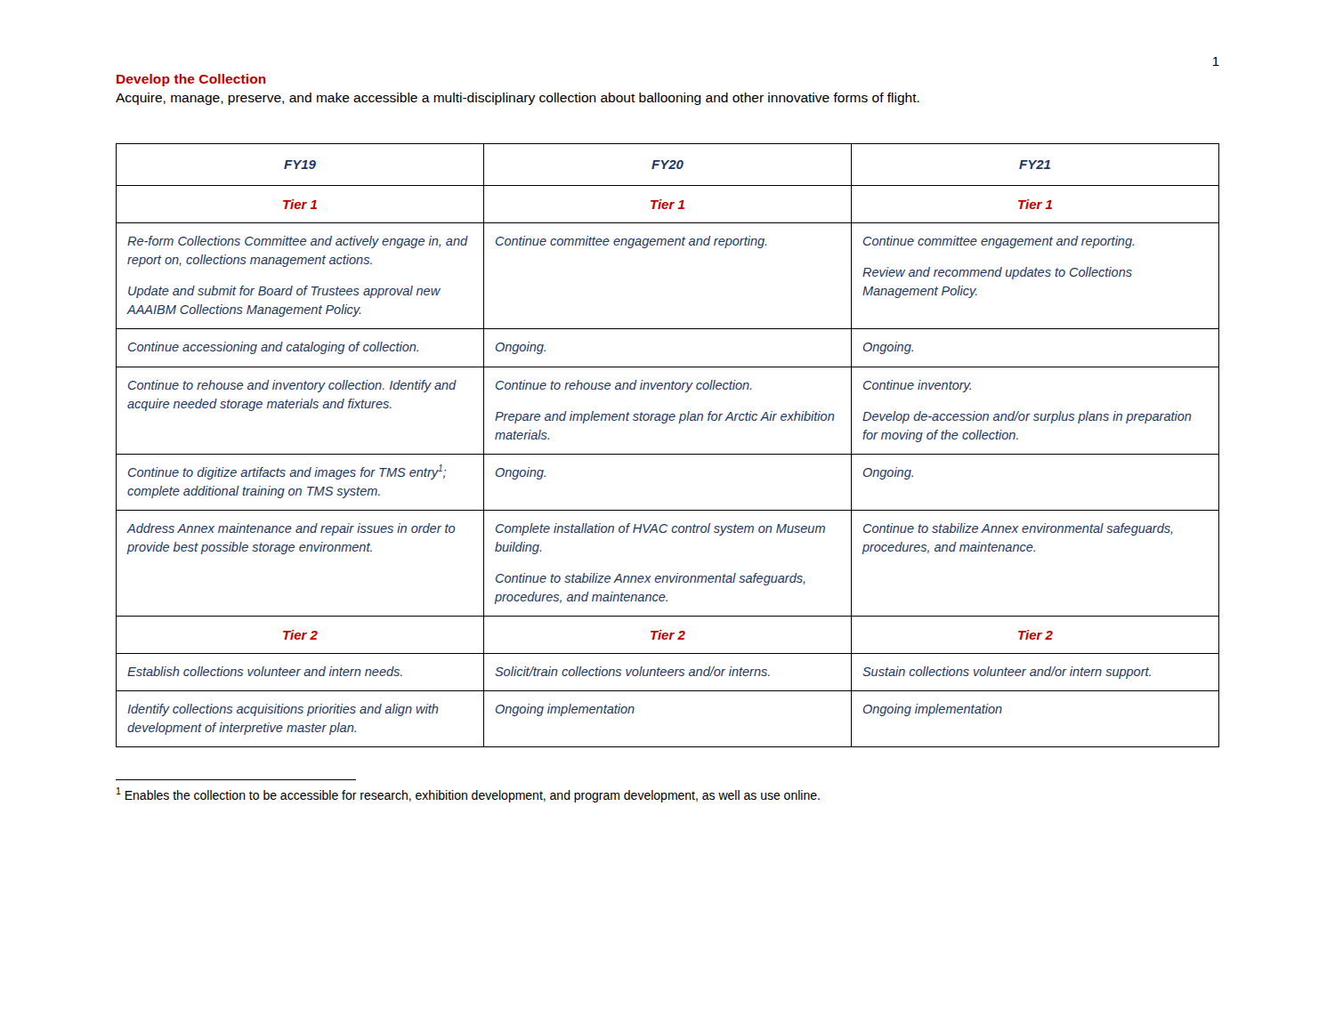1
Develop the Collection
Acquire, manage, preserve, and make accessible a multi-disciplinary collection about ballooning and other innovative forms of flight.
| FY19 | FY20 | FY21 |
| --- | --- | --- |
| Tier 1 | Tier 1 | Tier 1 |
| Re-form Collections Committee and actively engage in, and report on, collections management actions. Update and submit for Board of Trustees approval new AAAIBM Collections Management Policy. | Continue committee engagement and reporting. | Continue committee engagement and reporting. Review and recommend updates to Collections Management Policy. |
| Continue accessioning and cataloging of collection. | Ongoing. | Ongoing. |
| Continue to rehouse and inventory collection. Identify and acquire needed storage materials and fixtures. | Continue to rehouse and inventory collection. Prepare and implement storage plan for Arctic Air exhibition materials. | Continue inventory. Develop de-accession and/or surplus plans in preparation for moving of the collection. |
| Continue to digitize artifacts and images for TMS entry 1 ; complete additional training on TMS system. | Ongoing. | Ongoing. |
| Address Annex maintenance and repair issues in order to provide best possible storage environment. | Complete installation of HVAC control system on Museum building. Continue to stabilize Annex environmental safeguards, procedures, and maintenance. | Continue to stabilize Annex environmental safeguards, procedures, and maintenance. |
| Tier 2 | Tier 2 | Tier 2 |
| Establish collections volunteer and intern needs. | Solicit/train collections volunteers and/or interns. | Sustain collections volunteer and/or intern support. |
| Identify collections acquisitions priorities and align with development of interpretive master plan. | Ongoing implementation | Ongoing implementation |
1 Enables the collection to be accessible for research, exhibition development, and program development, as well as use online.